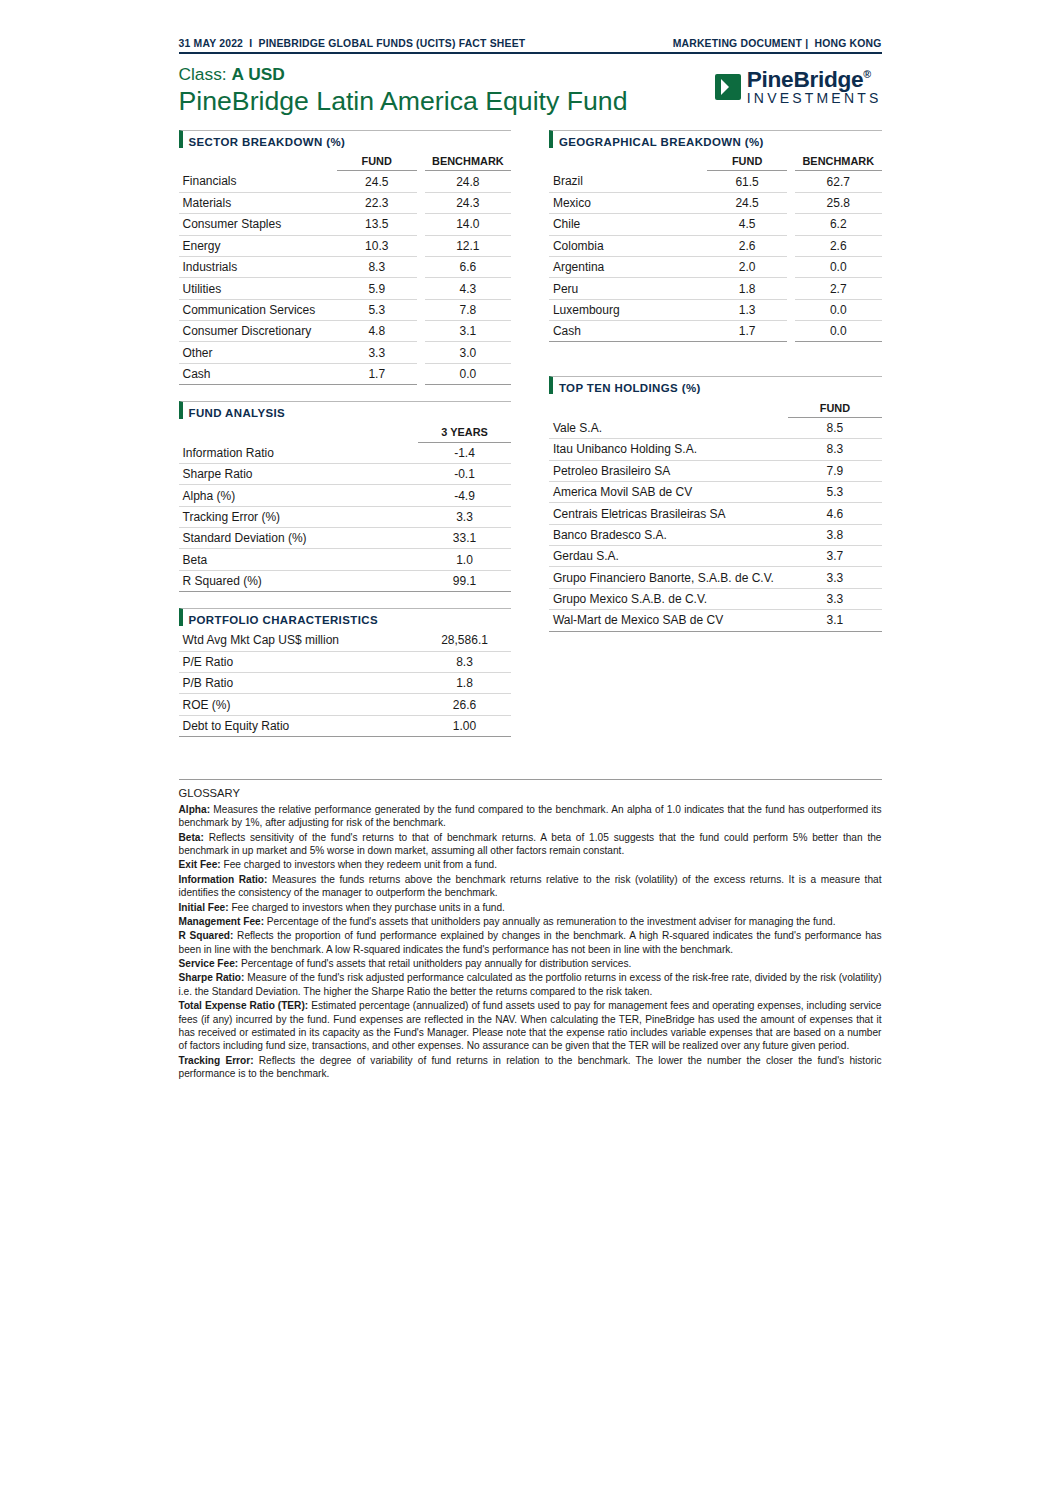31 MAY 2022 I PINEBRIDGE GLOBAL FUNDS (UCITS) FACT SHEET
MARKETING DOCUMENT | HONG KONG
Class: A USD
PineBridge Latin America Equity Fund
PineBridge®
INVESTMENTS
SECTOR BREAKDOWN (%)
| | FUND | | BENCHMARK |
| --- | --- | --- | --- |
| Financials | 24.5 | | 24.8 |
| Materials | 22.3 | | 24.3 |
| Consumer Staples | 13.5 | | 14.0 |
| Energy | 10.3 | | 12.1 |
| Industrials | 8.3 | | 6.6 |
| Utilities | 5.9 | | 4.3 |
| Communication Services | 5.3 | | 7.8 |
| Consumer Discretionary | 4.8 | | 3.1 |
| Other | 3.3 | | 3.0 |
| Cash | 1.7 | | 0.0 |
FUND ANALYSIS
| | 3 YEARS |
| --- | --- |
| Information Ratio | -1.4 |
| Sharpe Ratio | -0.1 |
| Alpha (%) | -4.9 |
| Tracking Error (%) | 3.3 |
| Standard Deviation (%) | 33.1 |
| Beta | 1.0 |
| R Squared (%) | 99.1 |
PORTFOLIO CHARACTERISTICS
| Wtd Avg Mkt Cap US$ million | 28,586.1 |
| P/E Ratio | 8.3 |
| P/B Ratio | 1.8 |
| ROE (%) | 26.6 |
| Debt to Equity Ratio | 1.00 |
GEOGRAPHICAL BREAKDOWN (%)
| | FUND | | BENCHMARK |
| --- | --- | --- | --- |
| Brazil | 61.5 | | 62.7 |
| Mexico | 24.5 | | 25.8 |
| Chile | 4.5 | | 6.2 |
| Colombia | 2.6 | | 2.6 |
| Argentina | 2.0 | | 0.0 |
| Peru | 1.8 | | 2.7 |
| Luxembourg | 1.3 | | 0.0 |
| Cash | 1.7 | | 0.0 |
TOP TEN HOLDINGS (%)
| | FUND |
| --- | --- |
| Vale S.A. | 8.5 |
| Itau Unibanco Holding S.A. | 8.3 |
| Petroleo Brasileiro SA | 7.9 |
| America Movil SAB de CV | 5.3 |
| Centrais Eletricas Brasileiras SA | 4.6 |
| Banco Bradesco S.A. | 3.8 |
| Gerdau S.A. | 3.7 |
| Grupo Financiero Banorte, S.A.B. de C.V. | 3.3 |
| Grupo Mexico S.A.B. de C.V. | 3.3 |
| Wal-Mart de Mexico SAB de CV | 3.1 |
GLOSSARY
Alpha: Measures the relative performance generated by the fund compared to the benchmark. An alpha of 1.0 indicates that the fund has outperformed its benchmark by 1%, after adjusting for risk of the benchmark.
Beta: Reflects sensitivity of the fund's returns to that of benchmark returns. A beta of 1.05 suggests that the fund could perform 5% better than the benchmark in up market and 5% worse in down market, assuming all other factors remain constant.
Exit Fee: Fee charged to investors when they redeem unit from a fund.
Information Ratio: Measures the funds returns above the benchmark returns relative to the risk (volatility) of the excess returns. It is a measure that identifies the consistency of the manager to outperform the benchmark.
Initial Fee: Fee charged to investors when they purchase units in a fund.
Management Fee: Percentage of the fund's assets that unitholders pay annually as remuneration to the investment adviser for managing the fund.
R Squared: Reflects the proportion of fund performance explained by changes in the benchmark. A high R-squared indicates the fund's performance has been in line with the benchmark. A low R-squared indicates the fund's performance has not been in line with the benchmark.
Service Fee: Percentage of fund's assets that retail unitholders pay annually for distribution services.
Sharpe Ratio: Measure of the fund's risk adjusted performance calculated as the portfolio returns in excess of the risk-free rate, divided by the risk (volatility) i.e. the Standard Deviation. The higher the Sharpe Ratio the better the returns compared to the risk taken.
Total Expense Ratio (TER): Estimated percentage (annualized) of fund assets used to pay for management fees and operating expenses, including service fees (if any) incurred by the fund. Fund expenses are reflected in the NAV. When calculating the TER, PineBridge has used the amount of expenses that it has received or estimated in its capacity as the Fund's Manager. Please note that the expense ratio includes variable expenses that are based on a number of factors including fund size, transactions, and other expenses. No assurance can be given that the TER will be realized over any future given period.
Tracking Error: Reflects the degree of variability of fund returns in relation to the benchmark. The lower the number the closer the fund's historic performance is to the benchmark.